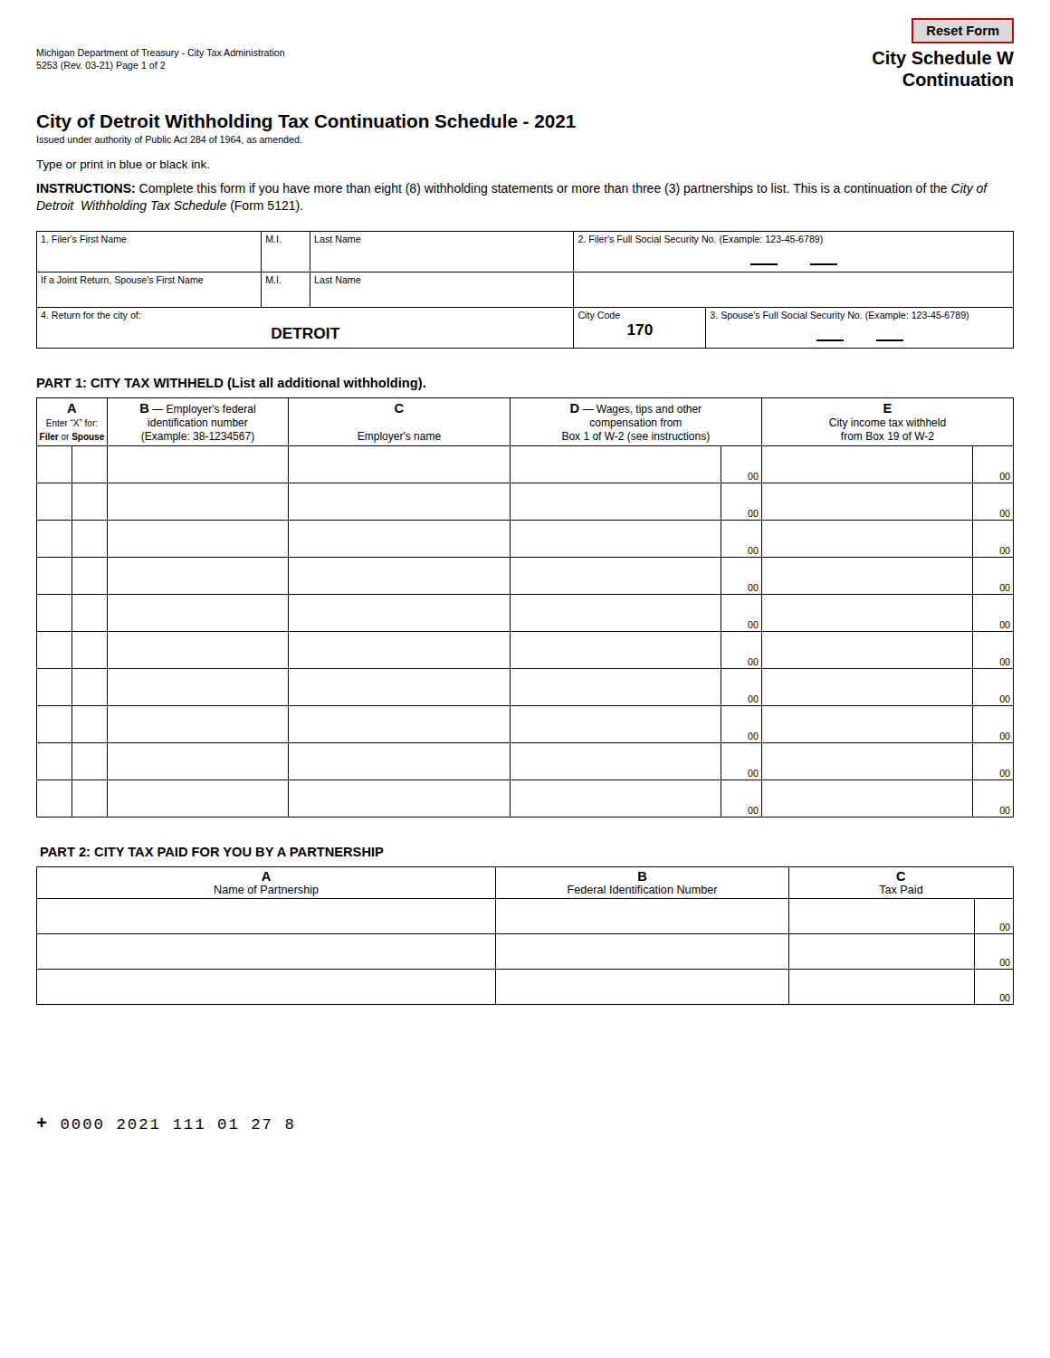Reset Form
Michigan Department of Treasury - City Tax Administration
5253 (Rev. 03-21) Page 1 of 2
City Schedule W
Continuation
City of Detroit Withholding Tax Continuation Schedule - 2021
Issued under authority of Public Act 284 of 1964, as amended.
Type or print in blue or black ink.
INSTRUCTIONS: Complete this form if you have more than eight (8) withholding statements or more than three (3) partnerships to list. This is a continuation of the City of Detroit Withholding Tax Schedule (Form 5121).
| 1. Filer's First Name | M.I. | Last Name | 2. Filer's Full Social Security No. (Example: 123-45-6789) |
| If a Joint Return, Spouse's First Name | M.I. | Last Name | |
| 4. Return for the city of: DETROIT | / City Code 170 / 3. Spouse's Full Social Security No. (Example: 123-45-6789) / |
PART 1: CITY TAX WITHHELD (List all additional withholding).
| A Enter “X” for: Filer or Spouse | B — Employer's federal identification number (Example: 38-1234567) | C Employer's name | D — Wages, tips and other compensation from Box 1 of W-2 (see instructions) | E City income tax withheld from Box 19 of W-2 |
| --- | --- | --- | --- | --- |
| | | | | | 00 | | 00 |
| | | | | | 00 | | 00 |
| | | | | | 00 | | 00 |
| | | | | | 00 | | 00 |
| | | | | | 00 | | 00 |
| | | | | | 00 | | 00 |
| | | | | | 00 | | 00 |
| | | | | | 00 | | 00 |
| | | | | | 00 | | 00 |
| | | | | | 00 | | 00 |
PART 2: CITY TAX PAID FOR YOU BY A PARTNERSHIP
| A Name of Partnership | B Federal Identification Number | C Tax Paid |
| --- | --- | --- |
| | | | 00 |
| | | | 00 |
| | | | 00 |
+ 0000 2021 111 01 27 8